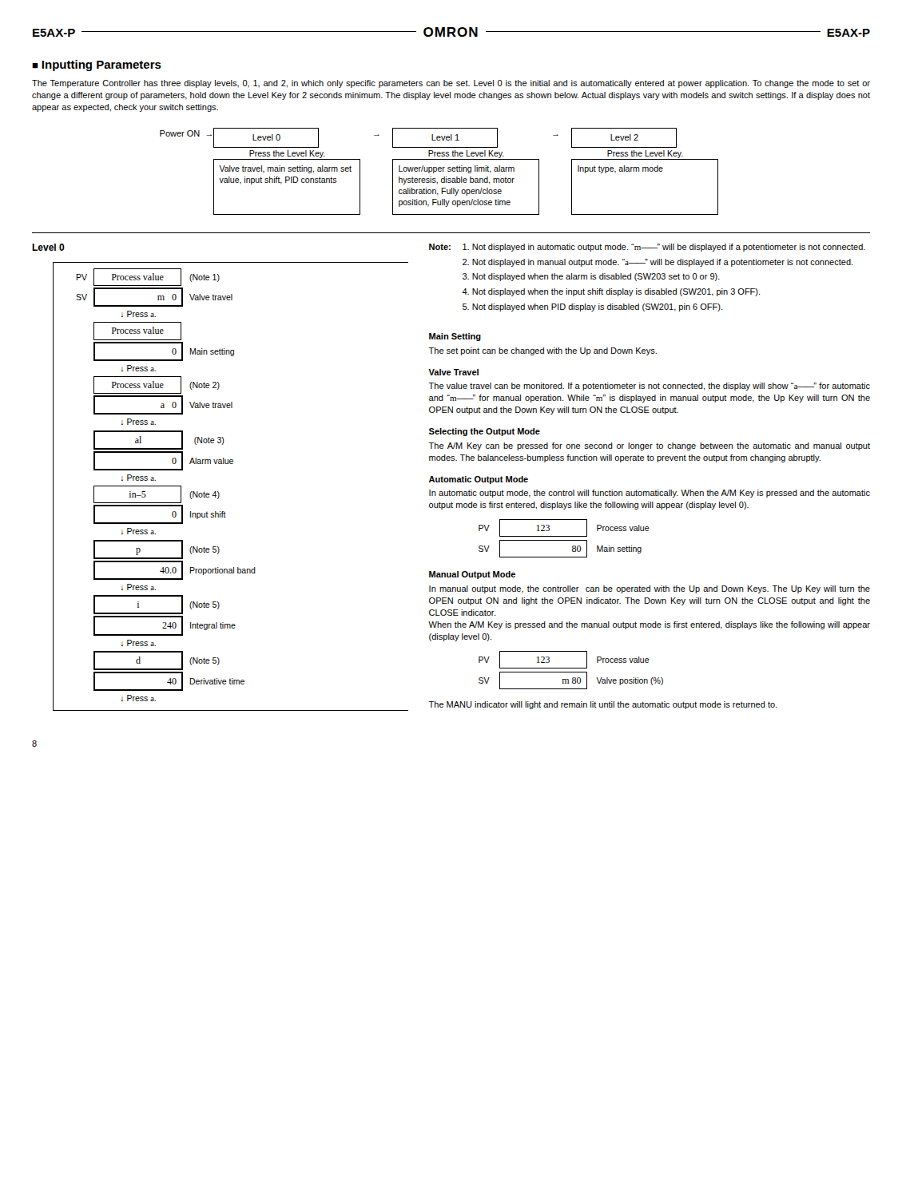E5AX-P OMRON E5AX-P
■Inputting Parameters
The Temperature Controller has three display levels, 0, 1, and 2, in which only specific parameters can be set. Level 0 is the initial and is automatically entered at power application. To change the mode to set or change a different group of parameters, hold down the Level Key for 2 seconds minimum. The display level mode changes as shown below. Actual displays vary with models and switch settings. If a display does not appear as expected, check your switch settings.
| Power ON → | Level 0 | → | Level 1 | → | Level 2 | |
| | Press the Level Key. | | Press the Level Key. | | Press the Level Key. | |
| | Valve travel, main setting, alarm set value, input shift, PID constants | | Lower/upper setting limit, alarm hysteresis, disable band, motor calibration, Fully open/close position, Fully open/close time | | Input type, alarm mode | |
Level 0
| PV | Process value | (Note 1) |
| SV | m 0 | Valve travel |
| | ↓ Press a . | |
| | Process value | |
| | 0 | Main setting |
| | ↓ Press a . | |
| | Process value | (Note 2) |
| | a 0 | Valve travel |
| | ↓ Press a . | |
| | al | (Note 3) |
| | 0 | Alarm value |
| | ↓ Press a . | |
| | in–5 | (Note 4) |
| | 0 | Input shift |
| | ↓ Press a . | |
| | p | (Note 5) |
| | 40.0 | Proportional band |
| | ↓ Press a . | |
| | i | (Note 5) |
| | 240 | Integral time |
| | ↓ Press a . | |
| | d | (Note 5) |
| | 40 | Derivative time |
| | ↓ Press a . | |
Note:
Not displayed in automatic output mode. “m——” will be displayed if a potentiometer is not connected.
Not displayed in manual output mode. “a——” will be displayed if a potentiometer is not connected.
Not displayed when the alarm is disabled (SW203 set to 0 or 9).
Not displayed when the input shift display is disabled (SW201, pin 3 OFF).
Not displayed when PID display is disabled (SW201, pin 6 OFF).
Main Setting
The set point can be changed with the Up and Down Keys.
Valve Travel
The value travel can be monitored. If a potentiometer is not connected, the display will show “a——” for automatic and “m——” for manual operation. While “m” is displayed in manual output mode, the Up Key will turn ON the OPEN output and the Down Key will turn ON the CLOSE output.
Selecting the Output Mode
The A/M Key can be pressed for one second or longer to change between the automatic and manual output modes. The balanceless-bumpless function will operate to prevent the output from changing abruptly.
Automatic Output Mode
In automatic output mode, the control will function automatically. When the A/M Key is pressed and the automatic output mode is first entered, displays like the following will appear (display level 0).
| PV | 123 | Process value |
| SV | 80 | Main setting |
Manual Output Mode
In manual output mode, the controller can be operated with the Up and Down Keys. The Up Key will turn the OPEN output ON and light the OPEN indicator. The Down Key will turn ON the CLOSE output and light the CLOSE indicator.
When the A/M Key is pressed and the manual output mode is first entered, displays like the following will appear (display level 0).
| PV | 123 | Process value |
| SV | m 80 | Valve position (%) |
The MANU indicator will light and remain lit until the automatic output mode is returned to.
8